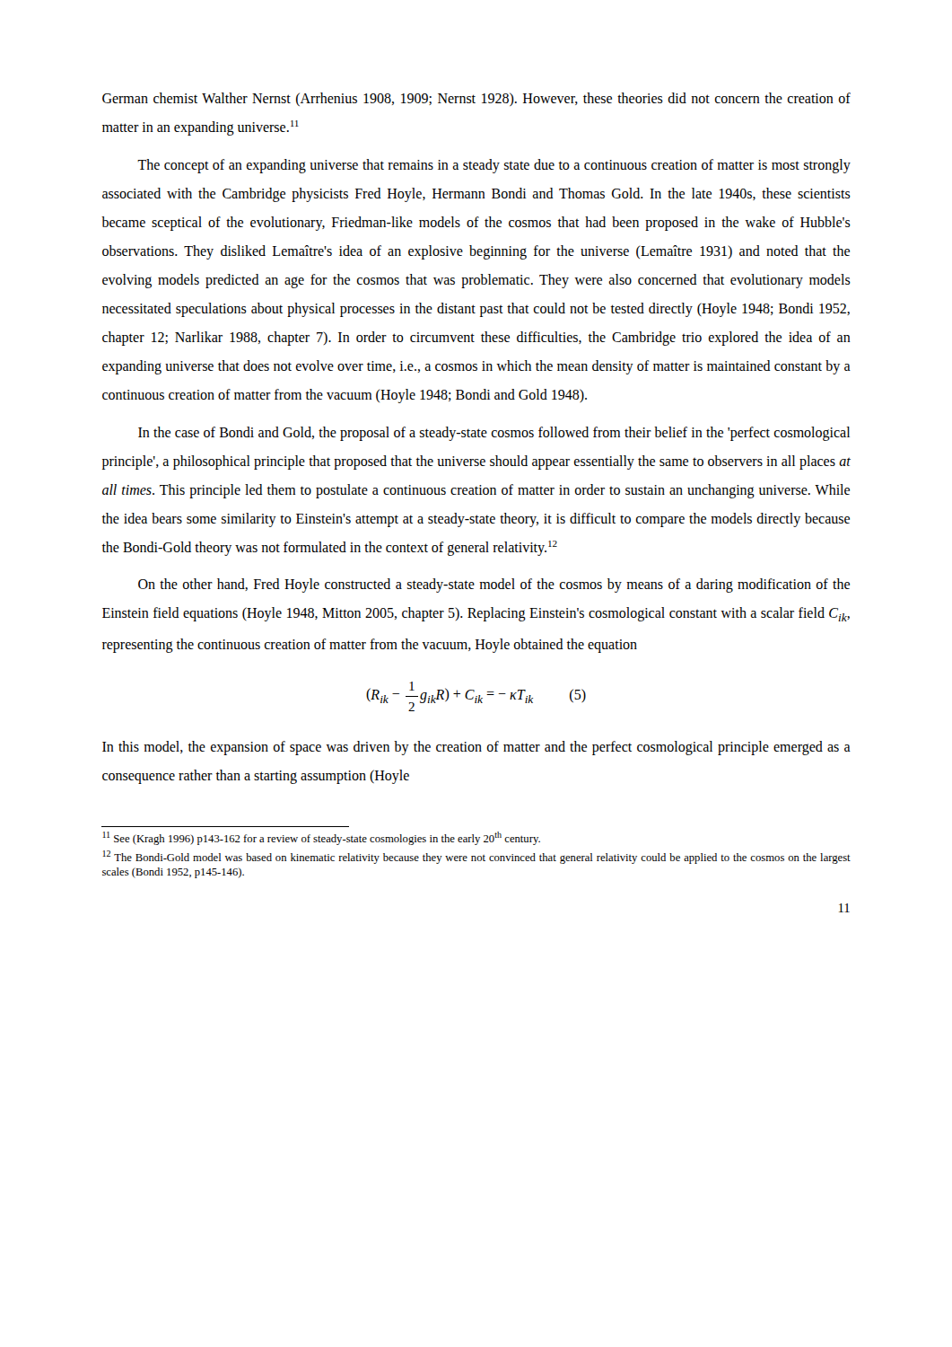German chemist Walther Nernst (Arrhenius 1908, 1909; Nernst 1928). However, these theories did not concern the creation of matter in an expanding universe.11
The concept of an expanding universe that remains in a steady state due to a continuous creation of matter is most strongly associated with the Cambridge physicists Fred Hoyle, Hermann Bondi and Thomas Gold. In the late 1940s, these scientists became sceptical of the evolutionary, Friedman-like models of the cosmos that had been proposed in the wake of Hubble's observations. They disliked Lemaître's idea of an explosive beginning for the universe (Lemaître 1931) and noted that the evolving models predicted an age for the cosmos that was problematic. They were also concerned that evolutionary models necessitated speculations about physical processes in the distant past that could not be tested directly (Hoyle 1948; Bondi 1952, chapter 12; Narlikar 1988, chapter 7). In order to circumvent these difficulties, the Cambridge trio explored the idea of an expanding universe that does not evolve over time, i.e., a cosmos in which the mean density of matter is maintained constant by a continuous creation of matter from the vacuum (Hoyle 1948; Bondi and Gold 1948).
In the case of Bondi and Gold, the proposal of a steady-state cosmos followed from their belief in the 'perfect cosmological principle', a philosophical principle that proposed that the universe should appear essentially the same to observers in all places at all times. This principle led them to postulate a continuous creation of matter in order to sustain an unchanging universe. While the idea bears some similarity to Einstein's attempt at a steady-state theory, it is difficult to compare the models directly because the Bondi-Gold theory was not formulated in the context of general relativity.12
On the other hand, Fred Hoyle constructed a steady-state model of the cosmos by means of a daring modification of the Einstein field equations (Hoyle 1948, Mitton 2005, chapter 5). Replacing Einstein's cosmological constant with a scalar field Cik, representing the continuous creation of matter from the vacuum, Hoyle obtained the equation
(Rik − 12 gikR) + Cik = − κTik(5)
In this model, the expansion of space was driven by the creation of matter and the perfect cosmological principle emerged as a consequence rather than a starting assumption (Hoyle
11 See (Kragh 1996) p143-162 for a review of steady-state cosmologies in the early 20th century.
12 The Bondi-Gold model was based on kinematic relativity because they were not convinced that general relativity could be applied to the cosmos on the largest scales (Bondi 1952, p145-146).
11